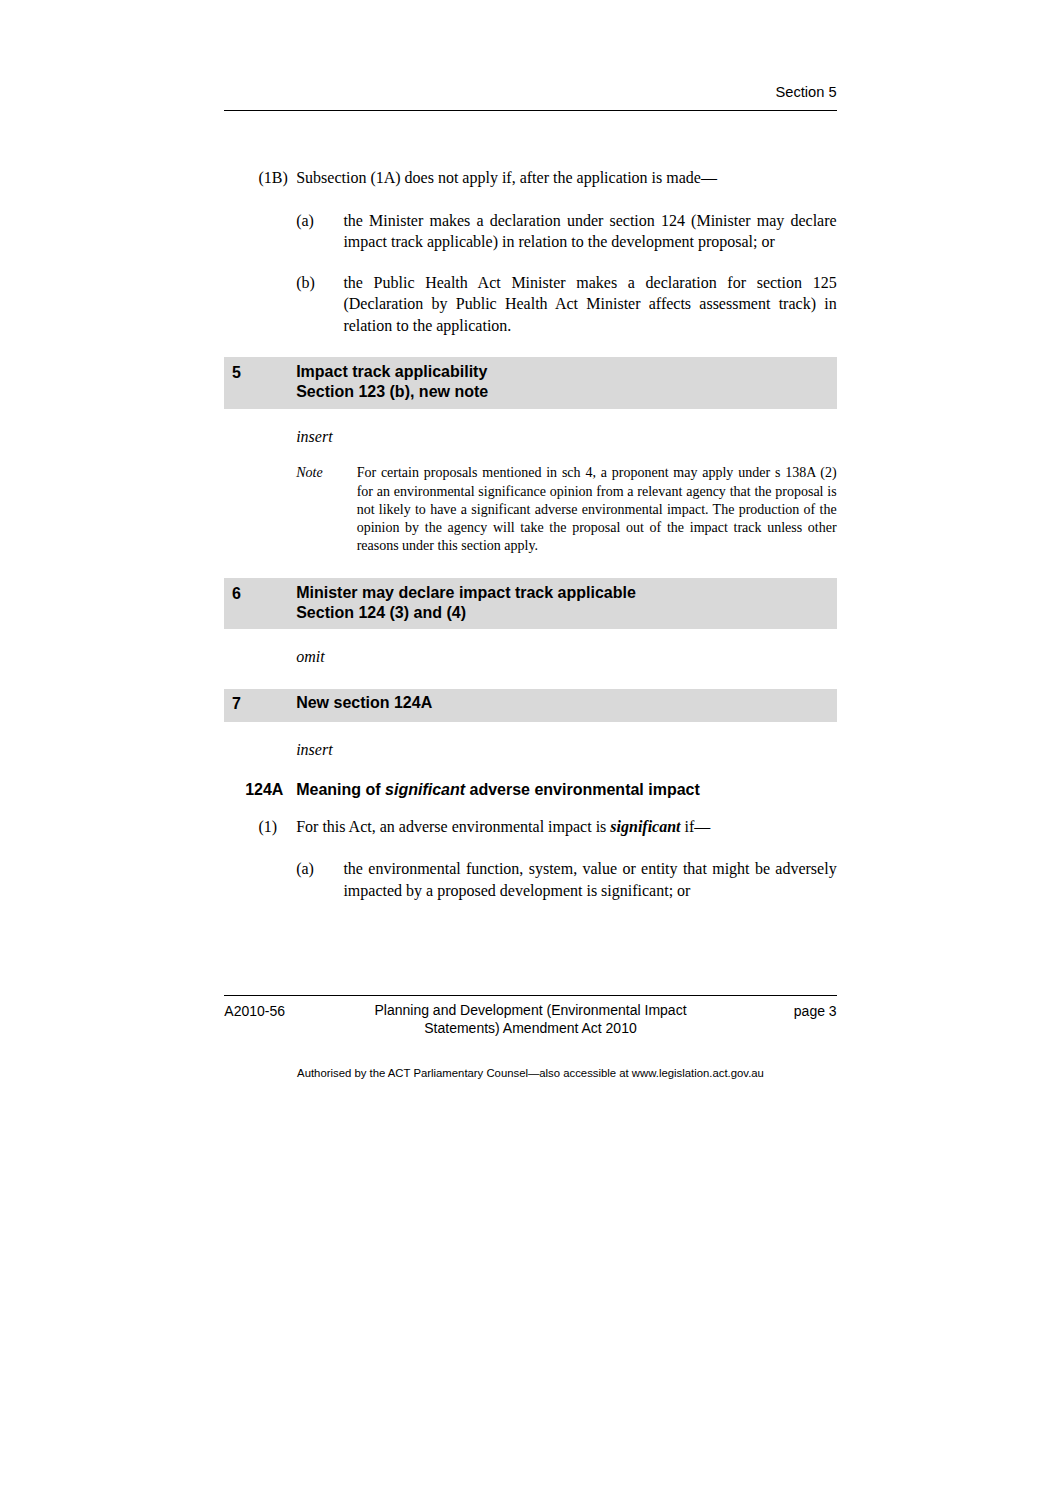Section 5
(1B)
Subsection (1A) does not apply if, after the application is made—
(a)
the Minister makes a declaration under section 124 (Minister may declare impact track applicable) in relation to the development proposal; or
(b)
the Public Health Act Minister makes a declaration for section 125 (Declaration by Public Health Act Minister affects assessment track) in relation to the application.
5
Impact track applicability
Section 123 (b), new note
insert
Note
For certain proposals mentioned in sch 4, a proponent may apply under s 138A (2) for an environmental significance opinion from a relevant agency that the proposal is not likely to have a significant adverse environmental impact. The production of the opinion by the agency will take the proposal out of the impact track unless other reasons under this section apply.
6
Minister may declare impact track applicable
Section 124 (3) and (4)
omit
7
New section 124A
insert
124A
Meaning of significant adverse environmental impact
(1)
For this Act, an adverse environmental impact is significant if—
(a)
the environmental function, system, value or entity that might be adversely impacted by a proposed development is significant; or
A2010-56
Planning and Development (Environmental Impact
Statements) Amendment Act 2010
page 3
Authorised by the ACT Parliamentary Counsel—also accessible at www.legislation.act.gov.au